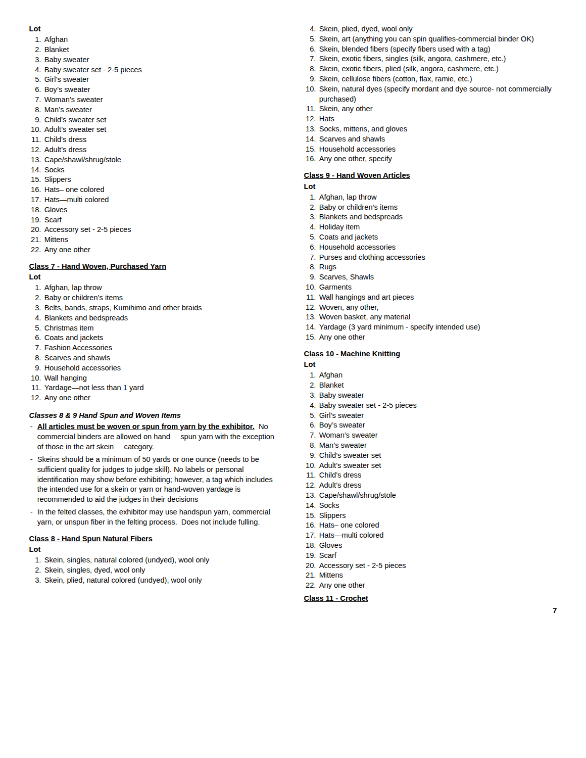Lot
Afghan
Blanket
Baby sweater
Baby sweater set - 2-5 pieces
Girl’s sweater
Boy’s sweater
Woman’s sweater
Man’s sweater
Child’s sweater set
Adult’s sweater set
Child’s dress
Adult’s dress
Cape/shawl/shrug/stole
Socks
Slippers
Hats– one colored
Hats—multi colored
Gloves
Scarf
Accessory set - 2-5 pieces
Mittens
Any one other
Class 7 - Hand Woven, Purchased Yarn
Lot
Afghan, lap throw
Baby or children’s items
Belts, bands, straps, Kumihimo and other braids
Blankets and bedspreads
Christmas item
Coats and jackets
Fashion Accessories
Scarves and shawls
Household accessories
Wall hanging
Yardage—not less than 1 yard
Any one other
Classes 8 & 9 Hand Spun and Woven Items
All articles must be woven or spun from yarn by the exhibitor. No commercial binders are allowed on hand spun yarn with the exception of those in the art skein category.
Skeins should be a minimum of 50 yards or one ounce (needs to be sufficient quality for judges to judge skill). No labels or personal identification may show before exhibiting; however, a tag which includes the intended use for a skein or yarn or hand-woven yardage is recommended to aid the judges in their decisions
In the felted classes, the exhibitor may use handspun yarn, commercial yarn, or unspun fiber in the felting process. Does not include fulling.
Class 8 - Hand Spun Natural Fibers
Lot
Skein, singles, natural colored (undyed), wool only
Skein, singles, dyed, wool only
Skein, plied, natural colored (undyed), wool only
Skein, plied, dyed, wool only
Skein, art (anything you can spin qualifies-commercial binder OK)
Skein, blended fibers (specify fibers used with a tag)
Skein, exotic fibers, singles (silk, angora, cashmere, etc.)
Skein, exotic fibers, plied (silk, angora, cashmere, etc.)
Skein, cellulose fibers (cotton, flax, ramie, etc.)
Skein, natural dyes (specify mordant and dye source- not commercially purchased)
Skein, any other
Hats
Socks, mittens, and gloves
Scarves and shawls
Household accessories
Any one other, specify
Class 9 - Hand Woven Articles
Lot
Afghan, lap throw
Baby or children’s items
Blankets and bedspreads
Holiday item
Coats and jackets
Household accessories
Purses and clothing accessories
Rugs
Scarves, Shawls
Garments
Wall hangings and art pieces
Woven, any other,
Woven basket, any material
Yardage (3 yard minimum - specify intended use)
Any one other
Class 10 - Machine Knitting
Lot
Afghan
Blanket
Baby sweater
Baby sweater set - 2-5 pieces
Girl’s sweater
Boy’s sweater
Woman’s sweater
Man’s sweater
Child’s sweater set
Adult’s sweater set
Child’s dress
Adult’s dress
Cape/shawl/shrug/stole
Socks
Slippers
Hats– one colored
Hats—multi colored
Gloves
Scarf
Accessory set - 2-5 pieces
Mittens
Any one other
Class 11 - Crochet
7